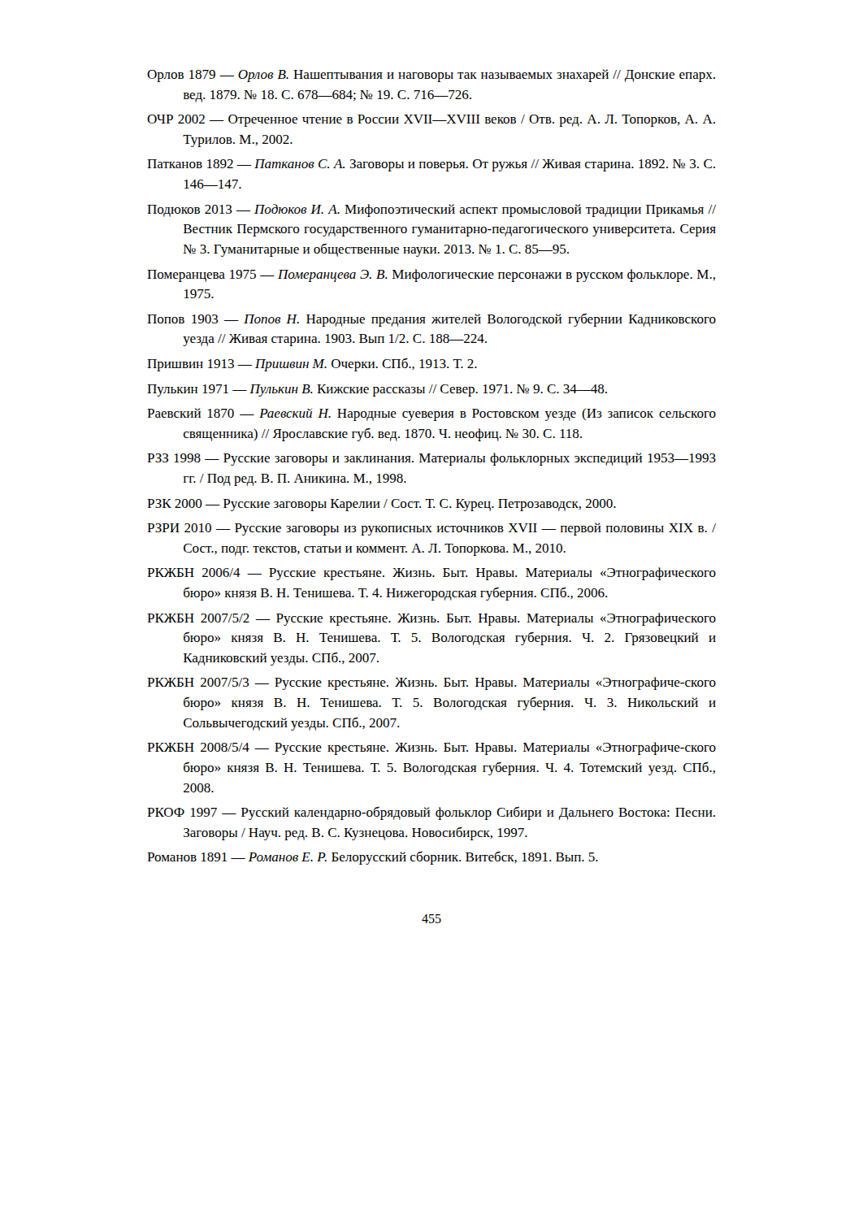Орлов 1879 — Орлов В. Нашептывания и наговоры так называемых знахарей // Донские епарх. вед. 1879. № 18. С. 678—684; № 19. С. 716—726.
ОЧР 2002 — Отреченное чтение в России XVII—XVIII веков / Отв. ред. А. Л. Топорков, А. А. Турилов. М., 2002.
Патканов 1892 — Патканов С. А. Заговоры и поверья. От ружья // Живая старина. 1892. № 3. С. 146—147.
Подюков 2013 — Подюков И. А. Мифопоэтический аспект промысловой традиции Прикамья // Вестник Пермского государственного гуманитарно-педагогического университета. Серия № 3. Гуманитарные и общественные науки. 2013. № 1. С. 85—95.
Померанцева 1975 — Померанцева Э. В. Мифологические персонажи в русском фольклоре. М., 1975.
Попов 1903 — Попов Н. Народные предания жителей Вологодской губернии Кадниковского уезда // Живая старина. 1903. Вып 1/2. С. 188—224.
Пришвин 1913 — Пришвин М. Очерки. СПб., 1913. Т. 2.
Пулькин 1971 — Пулькин В. Кижские рассказы // Север. 1971. № 9. С. 34—48.
Раевский 1870 — Раевский Н. Народные суеверия в Ростовском уезде (Из записок сельского священника) // Ярославские губ. вед. 1870. Ч. неофиц. № 30. С. 118.
РЗЗ 1998 — Русские заговоры и заклинания. Материалы фольклорных экспедиций 1953—1993 гг. / Под ред. В. П. Аникина. М., 1998.
РЗК 2000 — Русские заговоры Карелии / Сост. Т. С. Курец. Петрозаводск, 2000.
РЗРИ 2010 — Русские заговоры из рукописных источников XVII — первой половины XIX в. / Сост., подг. текстов, статьи и коммент. А. Л. Топоркова. М., 2010.
РКЖБН 2006/4 — Русские крестьяне. Жизнь. Быт. Нравы. Материалы «Этнографического бюро» князя В. Н. Тенишева. Т. 4. Нижегородская губерния. СПб., 2006.
РКЖБН 2007/5/2 — Русские крестьяне. Жизнь. Быт. Нравы. Материалы «Этнографического бюро» князя В. Н. Тенишева. Т. 5. Вологодская губерния. Ч. 2. Грязовецкий и Кадниковский уезды. СПб., 2007.
РКЖБН 2007/5/3 — Русские крестьяне. Жизнь. Быт. Нравы. Материалы «Этнографиче-ского бюро» князя В. Н. Тенишева. Т. 5. Вологодская губерния. Ч. 3. Никольский и Сольвычегодский уезды. СПб., 2007.
РКЖБН 2008/5/4 — Русские крестьяне. Жизнь. Быт. Нравы. Материалы «Этнографиче-ского бюро» князя В. Н. Тенишева. Т. 5. Вологодская губерния. Ч. 4. Тотемский уезд. СПб., 2008.
РКОФ 1997 — Русский календарно-обрядовый фольклор Сибири и Дальнего Востока: Песни. Заговоры / Науч. ред. В. С. Кузнецова. Новосибирск, 1997.
Романов 1891 — Романов Е. Р. Белорусский сборник. Витебск, 1891. Вып. 5.
455